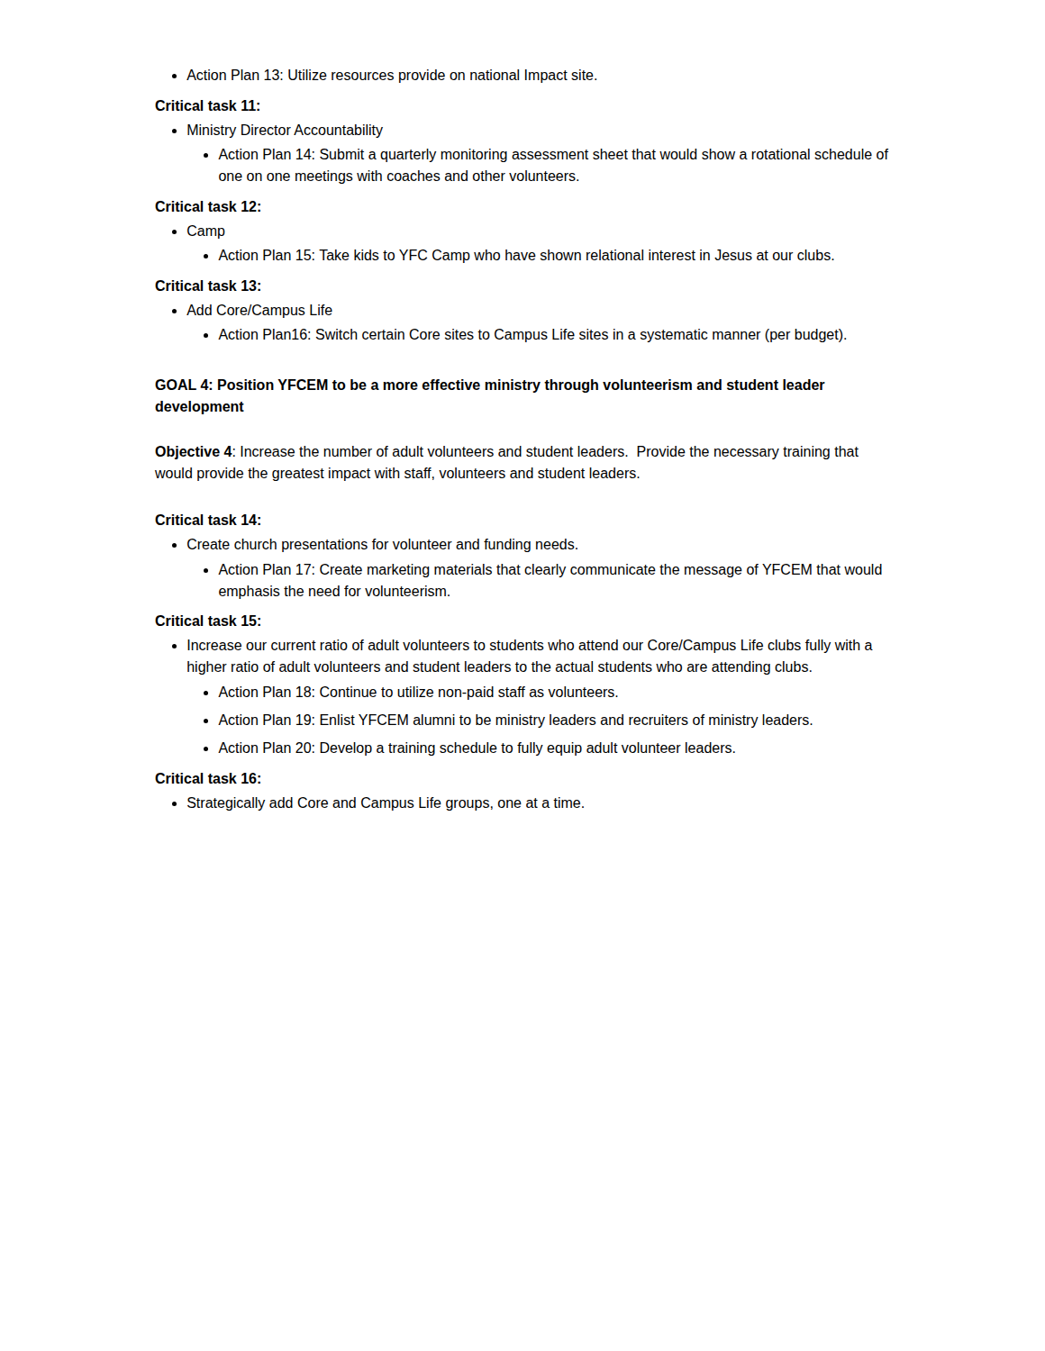Action Plan 13: Utilize resources provide on national Impact site.
Critical task 11:
Ministry Director Accountability
Action Plan 14: Submit a quarterly monitoring assessment sheet that would show a rotational schedule of one on one meetings with coaches and other volunteers.
Critical task 12:
Camp
Action Plan 15: Take kids to YFC Camp who have shown relational interest in Jesus at our clubs.
Critical task 13:
Add Core/Campus Life
Action Plan16: Switch certain Core sites to Campus Life sites in a systematic manner (per budget).
GOAL 4: Position YFCEM to be a more effective ministry through volunteerism and student leader development
Objective 4: Increase the number of adult volunteers and student leaders. Provide the necessary training that would provide the greatest impact with staff, volunteers and student leaders.
Critical task 14:
Create church presentations for volunteer and funding needs.
Action Plan 17: Create marketing materials that clearly communicate the message of YFCEM that would emphasis the need for volunteerism.
Critical task 15:
Increase our current ratio of adult volunteers to students who attend our Core/Campus Life clubs fully with a higher ratio of adult volunteers and student leaders to the actual students who are attending clubs.
Action Plan 18: Continue to utilize non-paid staff as volunteers.
Action Plan 19: Enlist YFCEM alumni to be ministry leaders and recruiters of ministry leaders.
Action Plan 20: Develop a training schedule to fully equip adult volunteer leaders.
Critical task 16:
Strategically add Core and Campus Life groups, one at a time.